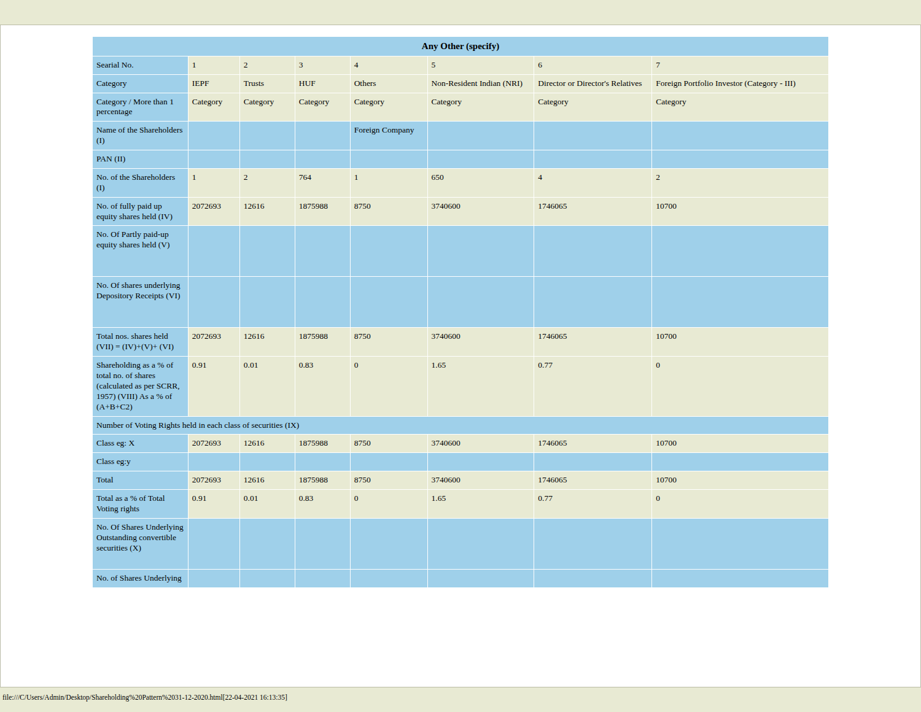| Any Other (specify) |
| Searial No. | 1 | 2 | 3 | 4 | 5 | 6 | 7 |
| Category | IEPF | Trusts | HUF | Others | Non-Resident Indian (NRI) | Director or Director's Relatives | Foreign Portfolio Investor (Category - III) |
| Category / More than 1 percentage | Category | Category | Category | Category | Category | Category | Category |
| Name of the Shareholders (I) | | | | Foreign Company | | | |
| PAN (II) | | | | | | | |
| No. of the Shareholders (I) | 1 | 2 | 764 | 1 | 650 | 4 | 2 |
| No. of fully paid up equity shares held (IV) | 2072693 | 12616 | 1875988 | 8750 | 3740600 | 1746065 | 10700 |
| No. Of Partly paid-up equity shares held (V) | | | | | | | |
| No. Of shares underlying Depository Receipts (VI) | | | | | | | |
| Total nos. shares held (VII) = (IV)+(V)+ (VI) | 2072693 | 12616 | 1875988 | 8750 | 3740600 | 1746065 | 10700 |
| Shareholding as a % of total no. of shares (calculated as per SCRR, 1957) (VIII) As a % of (A+B+C2) | 0.91 | 0.01 | 0.83 | 0 | 1.65 | 0.77 | 0 |
| Number of Voting Rights held in each class of securities (IX) |
| Class eg: X | 2072693 | 12616 | 1875988 | 8750 | 3740600 | 1746065 | 10700 |
| Class eg:y | | | | | | | |
| Total | 2072693 | 12616 | 1875988 | 8750 | 3740600 | 1746065 | 10700 |
| Total as a % of Total Voting rights | 0.91 | 0.01 | 0.83 | 0 | 1.65 | 0.77 | 0 |
| No. Of Shares Underlying Outstanding convertible securities (X) | | | | | | | |
| No. of Shares Underlying | | | | | | | |
file:///C/Users/Admin/Desktop/Shareholding%20Pattern%2031-12-2020.html[22-04-2021 16:13:35]